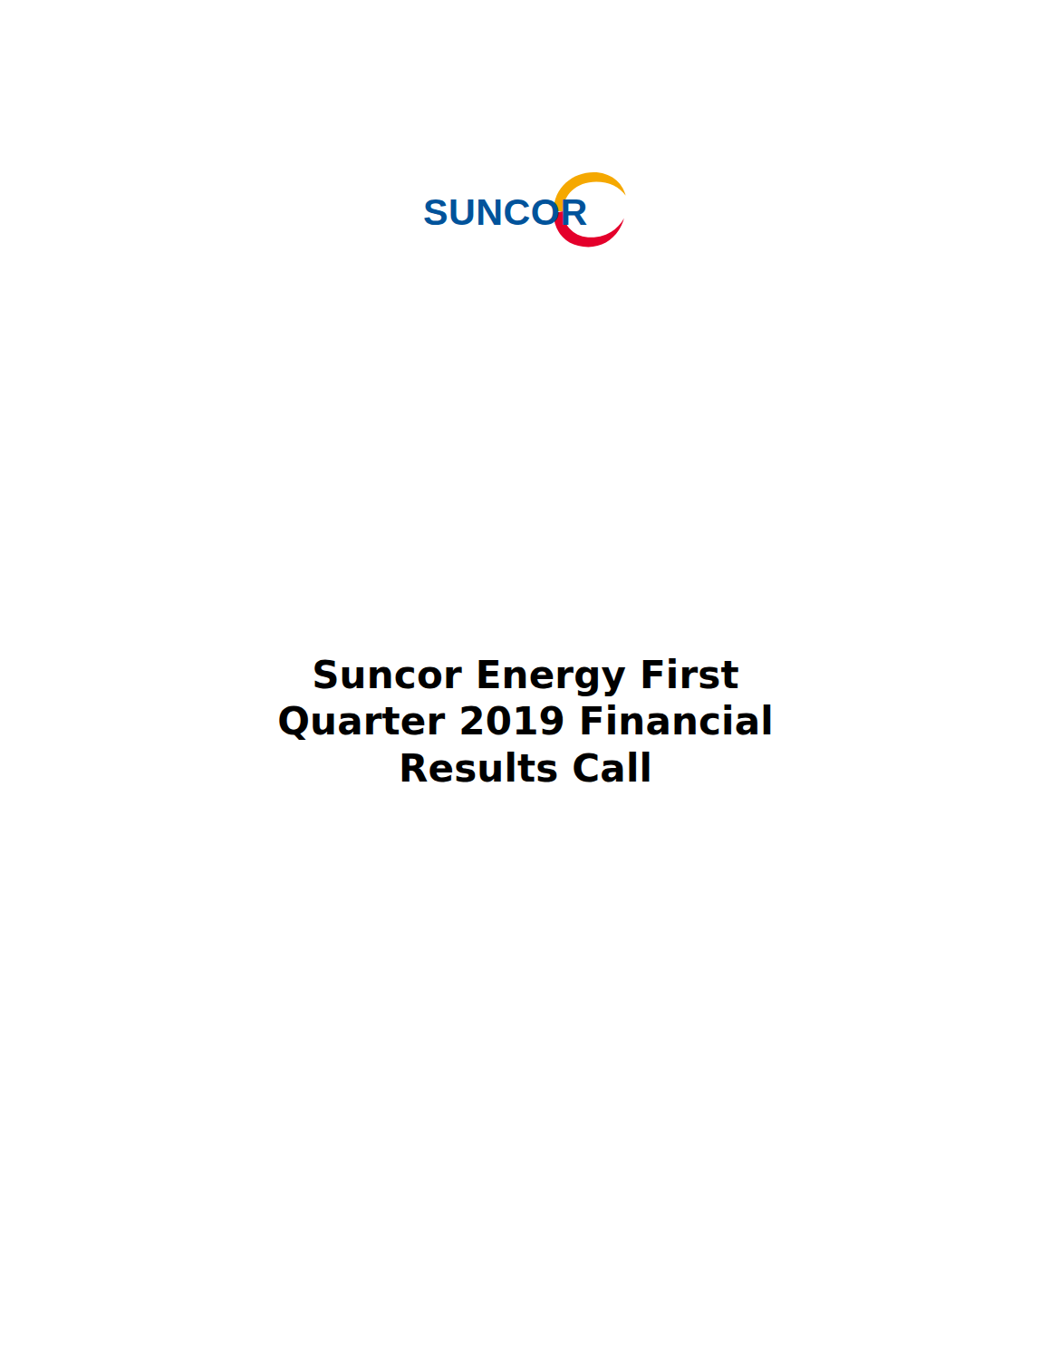SUNCOR
Suncor Energy First Quarter 2019 Financial Results Call